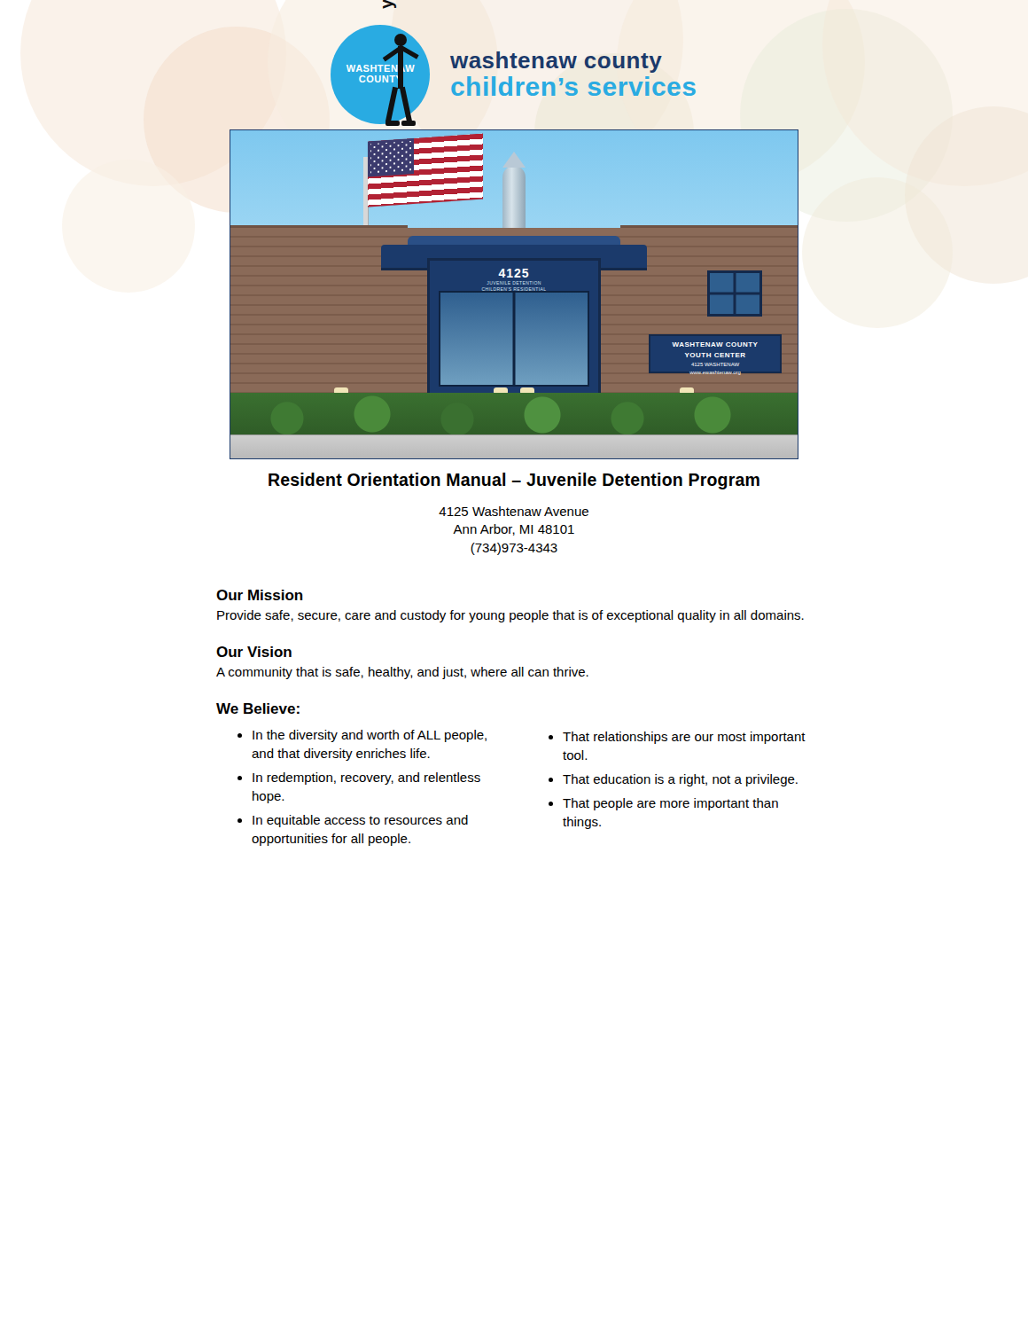youth
center
Washtenaw
County
washtenaw county
children’s services
4125
JUVENILE DETENTION
CHILDREN’S RESIDENTIAL
UNIT
WASHTENAW COUNTY
YOUTH CENTER
4125 WASHTENAW
www.ewashtenaw.org
Resident Orientation Manual – Juvenile Detention Program
4125 Washtenaw Avenue
Ann Arbor, MI 48101
(734)973-4343
Our Mission
Provide safe, secure, care and custody for young people that is of exceptional quality in all domains.
Our Vision
A community that is safe, healthy, and just, where all can thrive.
We Believe:
In the diversity and worth of ALL people, and that diversity enriches life.
In redemption, recovery, and relentless hope.
In equitable access to resources and opportunities for all people.
That relationships are our most important tool.
That education is a right, not a privilege.
That people are more important than things.